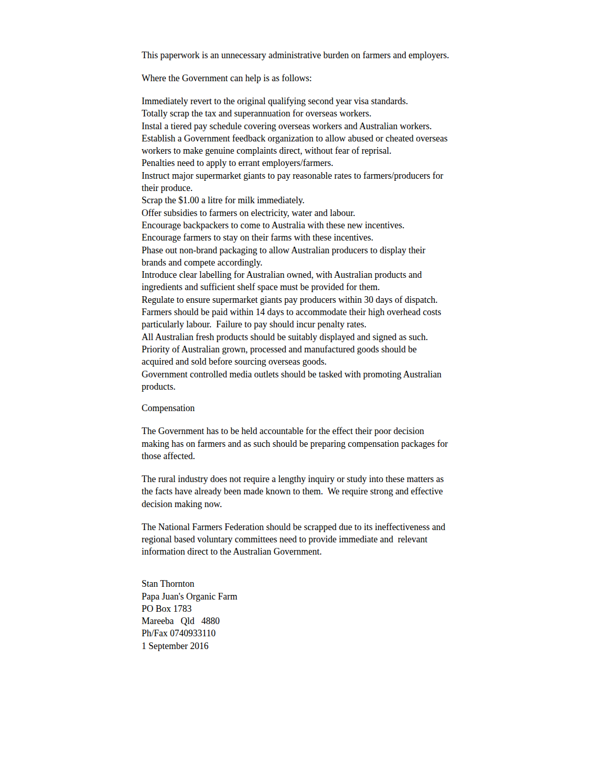This paperwork is an unnecessary administrative burden on farmers and employers.
Where the Government can help is as follows:
Immediately revert to the original qualifying second year visa standards.
Totally scrap the tax and superannuation for overseas workers.
Instal a tiered pay schedule covering overseas workers and Australian workers.
Establish a Government feedback organization to allow abused or cheated overseas workers to make genuine complaints direct, without fear of reprisal.
Penalties need to apply to errant employers/farmers.
Instruct major supermarket giants to pay reasonable rates to farmers/producers for their produce.
Scrap the $1.00 a litre for milk immediately.
Offer subsidies to farmers on electricity, water and labour.
Encourage backpackers to come to Australia with these new incentives.
Encourage farmers to stay on their farms with these incentives.
Phase out non-brand packaging to allow Australian producers to display their brands and compete accordingly.
Introduce clear labelling for Australian owned, with Australian products and ingredients and sufficient shelf space must be provided for them.
Regulate to ensure supermarket giants pay producers within 30 days of dispatch. Farmers should be paid within 14 days to accommodate their high overhead costs particularly labour. Failure to pay should incur penalty rates.
All Australian fresh products should be suitably displayed and signed as such.
Priority of Australian grown, processed and manufactured goods should be acquired and sold before sourcing overseas goods.
Government controlled media outlets should be tasked with promoting Australian products.
Compensation
The Government has to be held accountable for the effect their poor decision making has on farmers and as such should be preparing compensation packages for those affected.
The rural industry does not require a lengthy inquiry or study into these matters as the facts have already been made known to them. We require strong and effective decision making now.
The National Farmers Federation should be scrapped due to its ineffectiveness and regional based voluntary committees need to provide immediate and relevant information direct to the Australian Government.
Stan Thornton
Papa Juan's Organic Farm
PO Box 1783
Mareeba Qld 4880
Ph/Fax 0740933110
1 September 2016